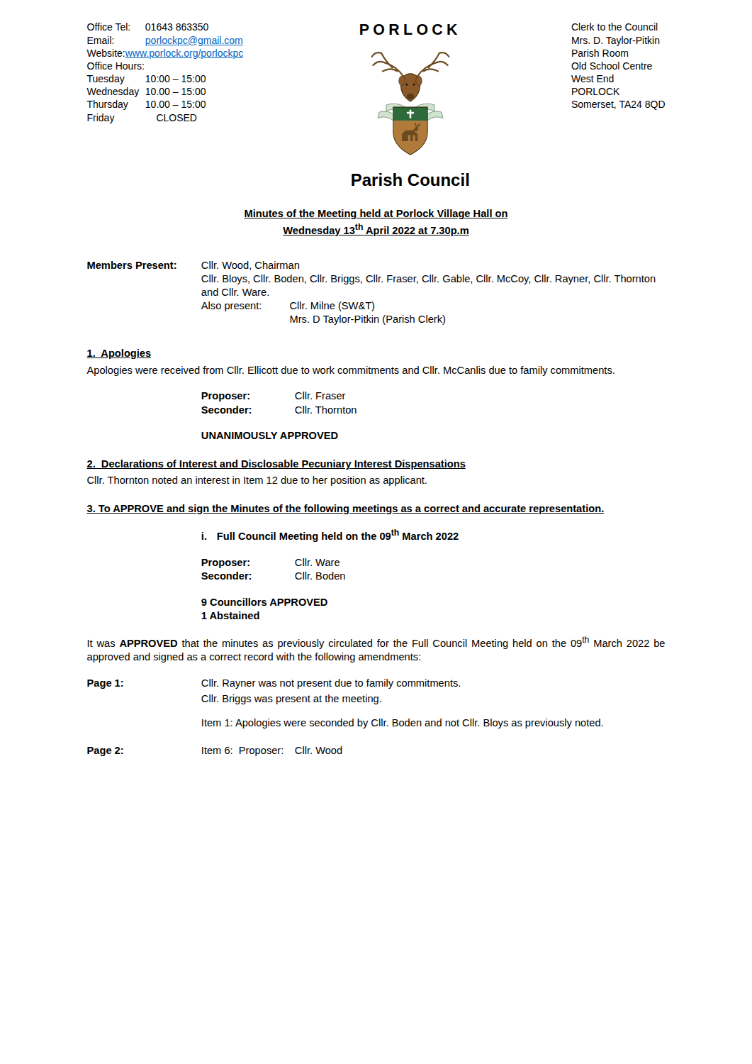| Office Tel: | 01643 863350 |
| Email: | porlockpc@gmail.com |
| Website: www.porlock.org/porlockpc |
| Office Hours: |
| Tuesday | 10:00 – 15:00 |
| Wednesday | 10.00 – 15:00 |
| Thursday | 10.00 – 15:00 |
| Friday | CLOSED |
PORLOCK
Parish Council
Clerk to the Council
Mrs. D. Taylor-Pitkin
Parish Room
Old School Centre
West End
PORLOCK
Somerset, TA24 8QD
Minutes of the Meeting held at Porlock Village Hall on
Wednesday 13th April 2022 at 7.30p.m
Members Present:
Cllr. Wood, Chairman
Cllr. Bloys, Cllr. Boden, Cllr. Briggs, Cllr. Fraser, Cllr. Gable, Cllr. McCoy, Cllr. Rayner, Cllr. Thornton and Cllr. Ware.
Also present:
Cllr. Milne (SW&T)
Mrs. D Taylor-Pitkin (Parish Clerk)
1. Apologies
Apologies were received from Cllr. Ellicott due to work commitments and Cllr. McCanlis due to family commitments.
| Proposer: | Cllr. Fraser |
| Seconder: | Cllr. Thornton |
UNANIMOUSLY APPROVED
2. Declarations of Interest and Disclosable Pecuniary Interest Dispensations
Cllr. Thornton noted an interest in Item 12 due to her position as applicant.
3. To APPROVE and sign the Minutes of the following meetings as a correct and accurate representation.
i. Full Council Meeting held on the 09th March 2022
| Proposer: | Cllr. Ware |
| Seconder: | Cllr. Boden |
9 Councillors APPROVED
1 Abstained
It was APPROVED that the minutes as previously circulated for the Full Council Meeting held on the 09th March 2022 be approved and signed as a correct record with the following amendments:
Page 1:
Cllr. Rayner was not present due to family commitments.
Cllr. Briggs was present at the meeting.
Item 1: Apologies were seconded by Cllr. Boden and not Cllr. Bloys as previously noted.
Page 2:
Item 6: Proposer:
Cllr. Wood